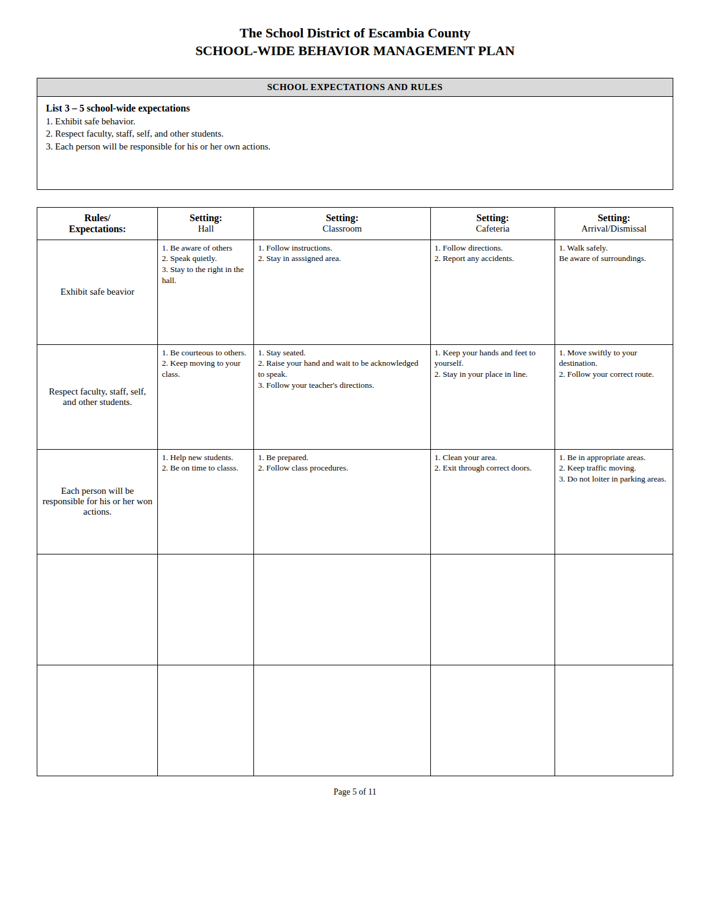The School District of Escambia County
SCHOOL-WIDE BEHAVIOR MANAGEMENT PLAN
SCHOOL EXPECTATIONS AND RULES
List 3 – 5 school-wide expectations
1. Exhibit safe behavior.
2. Respect faculty, staff, self, and other students.
3. Each person will be responsible for his or her own actions.
| Rules/ Expectations: | Setting: Hall | Setting: Classroom | Setting: Cafeteria | Setting: Arrival/Dismissal |
| --- | --- | --- | --- | --- |
| Exhibit safe beavior | 1. Be aware of others 2. Speak quietly. 3. Stay to the right in the hall. | 1. Follow instructions. 2. Stay in asssigned area. | 1. Follow directions. 2. Report any accidents. | 1. Walk safely. Be aware of surroundings. |
| Respect faculty, staff, self, and other students. | 1. Be courteous to others. 2. Keep moving to your class. | 1. Stay seated. 2. Raise your hand and wait to be acknowledged to speak. 3. Follow your teacher's directions. | 1. Keep your hands and feet to yourself. 2. Stay in your place in line. | 1. Move swiftly to your destination. 2. Follow your correct route. |
| Each person will be responsible for his or her won actions. | 1. Help new students. 2. Be on time to classs. | 1. Be prepared. 2. Follow class procedures. | 1. Clean your area. 2. Exit through correct doors. | 1. Be in appropriate areas. 2. Keep traffic moving. 3. Do not loiter in parking areas. |
Page 5 of 11